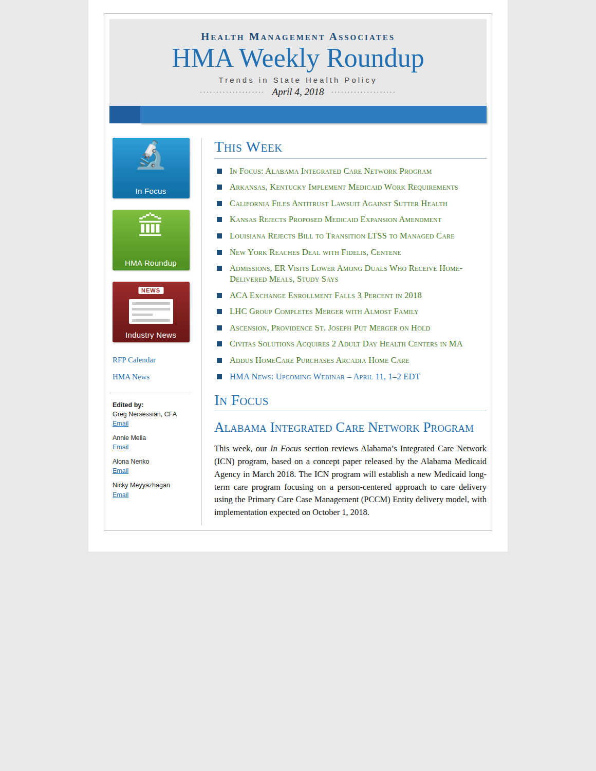Health Management Associates
HMA Weekly Roundup
Trends in State Health Policy
····················April 4, 2018····················
🔬
In Focus
🏛
HMA Roundup
NEWS
Industry News
RFP Calendar HMA News
Edited by:
Greg Nersessian, CFA
Email
Annie Melia
Email
Alona Nenko
Email
Nicky Meyyazhagan
Email
This Week
In Focus: Alabama Integrated Care Network Program
Arkansas, Kentucky Implement Medicaid Work Requirements
California Files Antitrust Lawsuit Against Sutter Health
Kansas Rejects Proposed Medicaid Expansion Amendment
Louisiana Rejects Bill to Transition LTSS to Managed Care
New York Reaches Deal with Fidelis, Centene
Admissions, ER Visits Lower Among Duals Who Receive Home-Delivered Meals, Study Says
ACA Exchange Enrollment Falls 3 Percent in 2018
LHC Group Completes Merger with Almost Family
Ascension, Providence St. Joseph Put Merger on Hold
Civitas Solutions Acquires 2 Adult Day Health Centers in MA
Addus HomeCare Purchases Arcadia Home Care
HMA News: Upcoming Webinar – April 11, 1–2 EDT
In Focus
Alabama Integrated Care Network Program
This week, our In Focus section reviews Alabama’s Integrated Care Network (ICN) program, based on a concept paper released by the Alabama Medicaid Agency in March 2018. The ICN program will establish a new Medicaid long-term care program focusing on a person-centered approach to care delivery using the Primary Care Case Management (PCCM) Entity delivery model, with implementation expected on October 1, 2018.